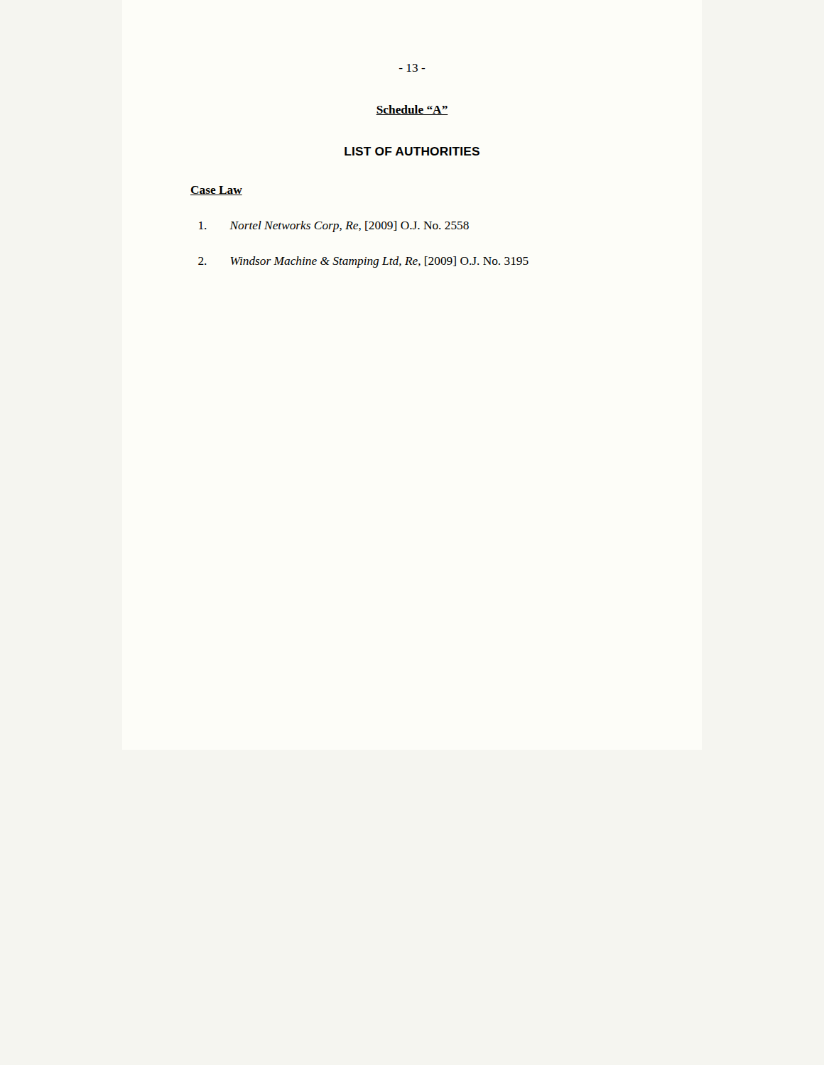- 13 -
Schedule “A”
LIST OF AUTHORITIES
Case Law
Nortel Networks Corp, Re, [2009] O.J. No. 2558
Windsor Machine & Stamping Ltd, Re, [2009] O.J. No. 3195